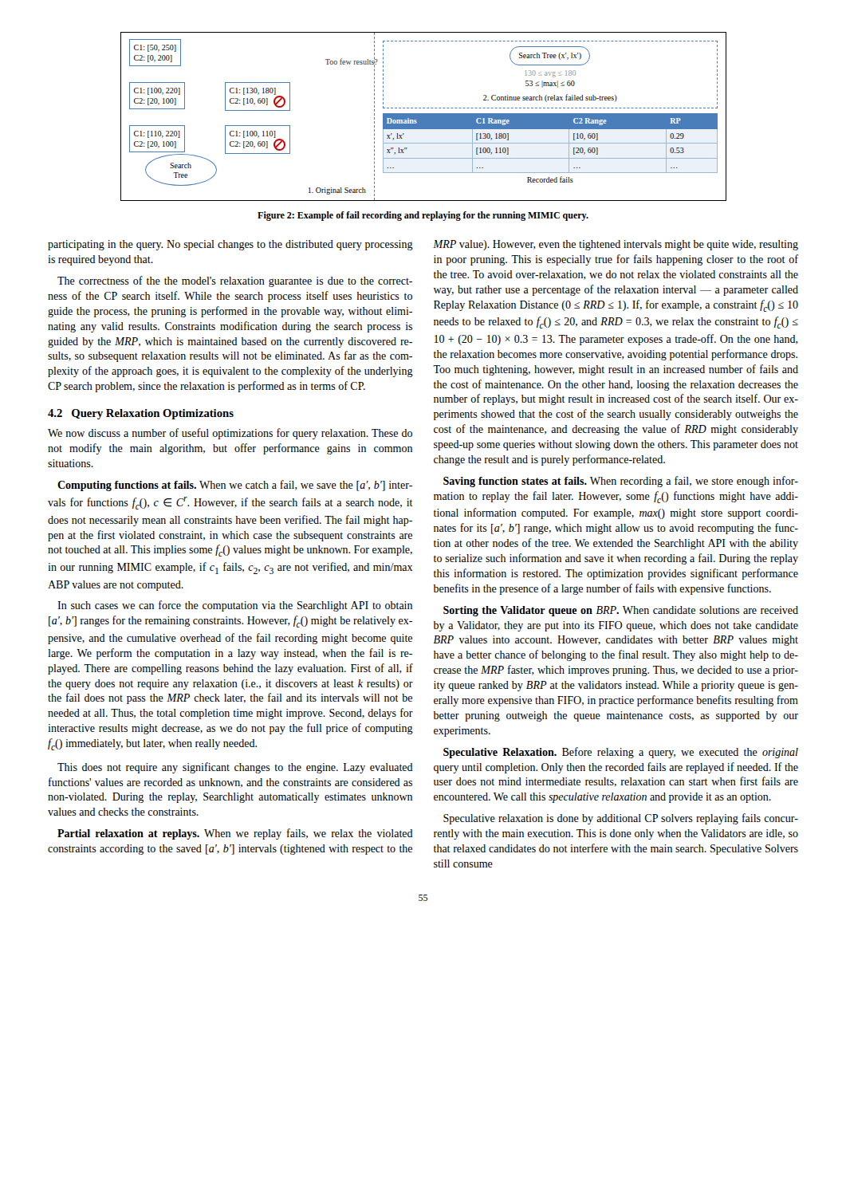C1: [50, 250]
C2: [0, 200]
C1: [100, 220]
C2: [20, 100]
C1: [130, 180]
C2: [10, 60]
C1: [110, 220]
C2: [20, 100]
C1: [100, 110]
C2: [20, 60]
Search
Tree
1. Original Search
Too few results?
Search Tree (x′, lx′)
130 ≤ avg ≤ 180
53 ≤ |max| ≤ 60
2. Continue search (relax failed sub-trees)
| Domains | C1 Range | C2 Range | RP |
| --- | --- | --- | --- |
| x′, lx′ | [130, 180] | [10, 60] | 0.29 |
| x″, lx″ | [100, 110] | [20, 60] | 0.53 |
| … | … | … | … |
Recorded fails
Figure 2: Example of fail recording and replaying for the running MIMIC query.
participating in the query. No special changes to the distributed query processing is required beyond that.
The correctness of the the model's relaxation guarantee is due to the correctness of the CP search itself. While the search process itself uses heuristics to guide the process, the pruning is performed in the provable way, without eliminating any valid results. Constraints modification during the search process is guided by the MRP, which is maintained based on the currently discovered results, so subsequent relaxation results will not be eliminated. As far as the complexity of the approach goes, it is equivalent to the complexity of the underlying CP search problem, since the relaxation is performed as in terms of CP.
4.2 Query Relaxation Optimizations
We now discuss a number of useful optimizations for query relaxation. These do not modify the main algorithm, but offer performance gains in common situations.
Computing functions at fails. When we catch a fail, we save the [a′, b′] intervals for functions fc(), c ∈ Cr. However, if the search fails at a search node, it does not necessarily mean all constraints have been verified. The fail might happen at the first violated constraint, in which case the subsequent constraints are not touched at all. This implies some fc() values might be unknown. For example, in our running MIMIC example, if c1 fails, c2, c3 are not verified, and min/max ABP values are not computed.
In such cases we can force the computation via the Searchlight API to obtain [a′, b′] ranges for the remaining constraints. However, fc() might be relatively expensive, and the cumulative overhead of the fail recording might become quite large. We perform the computation in a lazy way instead, when the fail is replayed. There are compelling reasons behind the lazy evaluation. First of all, if the query does not require any relaxation (i.e., it discovers at least k results) or the fail does not pass the MRP check later, the fail and its intervals will not be needed at all. Thus, the total completion time might improve. Second, delays for interactive results might decrease, as we do not pay the full price of computing fc() immediately, but later, when really needed.
This does not require any significant changes to the engine. Lazy evaluated functions' values are recorded as unknown, and the constraints are considered as non-violated. During the replay, Searchlight automatically estimates unknown values and checks the constraints.
Partial relaxation at replays. When we replay fails, we relax the violated constraints according to the saved [a′, b′] intervals (tightened with respect to the MRP value). However, even the tightened intervals might be quite wide, resulting in poor pruning. This is especially true for fails happening closer to the root of the tree. To avoid over-relaxation, we do not relax the violated constraints all the way, but rather use a percentage of the relaxation interval — a parameter called Replay Relaxation Distance (0 ≤ RRD ≤ 1). If, for example, a constraint fc() ≤ 10 needs to be relaxed to fc() ≤ 20, and RRD = 0.3, we relax the constraint to fc() ≤ 10 + (20 − 10) × 0.3 = 13. The parameter exposes a trade-off. On the one hand, the relaxation becomes more conservative, avoiding potential performance drops. Too much tightening, however, might result in an increased number of fails and the cost of maintenance. On the other hand, loosing the relaxation decreases the number of replays, but might result in increased cost of the search itself. Our experiments showed that the cost of the search usually considerably outweighs the cost of the maintenance, and decreasing the value of RRD might considerably speed-up some queries without slowing down the others. This parameter does not change the result and is purely performance-related.
Saving function states at fails. When recording a fail, we store enough information to replay the fail later. However, some fc() functions might have additional information computed. For example, max() might store support coordinates for its [a′, b′] range, which might allow us to avoid recomputing the function at other nodes of the tree. We extended the Searchlight API with the ability to serialize such information and save it when recording a fail. During the replay this information is restored. The optimization provides significant performance benefits in the presence of a large number of fails with expensive functions.
Sorting the Validator queue on BRP. When candidate solutions are received by a Validator, they are put into its FIFO queue, which does not take candidate BRP values into account. However, candidates with better BRP values might have a better chance of belonging to the final result. They also might help to decrease the MRP faster, which improves pruning. Thus, we decided to use a priority queue ranked by BRP at the validators instead. While a priority queue is generally more expensive than FIFO, in practice performance benefits resulting from better pruning outweigh the queue maintenance costs, as supported by our experiments.
Speculative Relaxation. Before relaxing a query, we executed the original query until completion. Only then the recorded fails are replayed if needed. If the user does not mind intermediate results, relaxation can start when first fails are encountered. We call this speculative relaxation and provide it as an option.
Speculative relaxation is done by additional CP solvers replaying fails concurrently with the main execution. This is done only when the Validators are idle, so that relaxed candidates do not interfere with the main search. Speculative Solvers still consume
55